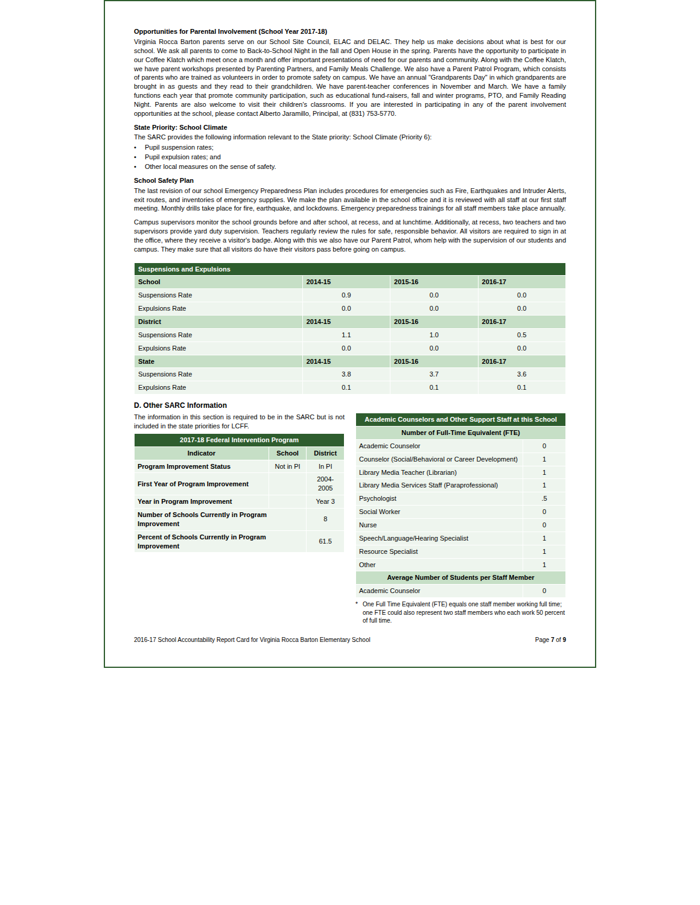Opportunities for Parental Involvement (School Year 2017-18)
Virginia Rocca Barton parents serve on our School Site Council, ELAC and DELAC. They help us make decisions about what is best for our school. We ask all parents to come to Back-to-School Night in the fall and Open House in the spring. Parents have the opportunity to participate in our Coffee Klatch which meet once a month and offer important presentations of need for our parents and community. Along with the Coffee Klatch, we have parent workshops presented by Parenting Partners, and Family Meals Challenge. We also have a Parent Patrol Program, which consists of parents who are trained as volunteers in order to promote safety on campus. We have an annual "Grandparents Day" in which grandparents are brought in as guests and they read to their grandchildren. We have parent-teacher conferences in November and March. We have a family functions each year that promote community participation, such as educational fund-raisers, fall and winter programs, PTO, and Family Reading Night. Parents are also welcome to visit their children's classrooms. If you are interested in participating in any of the parent involvement opportunities at the school, please contact Alberto Jaramillo, Principal, at (831) 753-5770.
State Priority: School Climate
The SARC provides the following information relevant to the State priority: School Climate (Priority 6):
•Pupil suspension rates;
•Pupil expulsion rates; and
•Other local measures on the sense of safety.
School Safety Plan
The last revision of our school Emergency Preparedness Plan includes procedures for emergencies such as Fire, Earthquakes and Intruder Alerts, exit routes, and inventories of emergency supplies. We make the plan available in the school office and it is reviewed with all staff at our first staff meeting. Monthly drills take place for fire, earthquake, and lockdowns. Emergency preparedness trainings for all staff members take place annually.
Campus supervisors monitor the school grounds before and after school, at recess, and at lunchtime. Additionally, at recess, two teachers and two supervisors provide yard duty supervision. Teachers regularly review the rules for safe, responsible behavior. All visitors are required to sign in at the office, where they receive a visitor's badge. Along with this we also have our Parent Patrol, whom help with the supervision of our students and campus. They make sure that all visitors do have their visitors pass before going on campus.
| Suspensions and Expulsions |
| --- |
| School | 2014-15 | 2015-16 | 2016-17 |
| Suspensions Rate | 0.9 | 0.0 | 0.0 |
| Expulsions Rate | 0.0 | 0.0 | 0.0 |
| District | 2014-15 | 2015-16 | 2016-17 |
| Suspensions Rate | 1.1 | 1.0 | 0.5 |
| Expulsions Rate | 0.0 | 0.0 | 0.0 |
| State | 2014-15 | 2015-16 | 2016-17 |
| Suspensions Rate | 3.8 | 3.7 | 3.6 |
| Expulsions Rate | 0.1 | 0.1 | 0.1 |
D. Other SARC Information
The information in this section is required to be in the SARC but is not included in the state priorities for LCFF.
| 2017-18 Federal Intervention Program |
| --- |
| Indicator | School | District |
| Program Improvement Status | Not in PI | In PI |
| First Year of Program Improvement | | 2004-2005 |
| Year in Program Improvement | | Year 3 |
| Number of Schools Currently in Program Improvement | 8 |
| Percent of Schools Currently in Program Improvement | 61.5 |
| Academic Counselors and Other Support Staff at this School |
| --- |
| Number of Full-Time Equivalent (FTE) |
| Academic Counselor | 0 |
| Counselor (Social/Behavioral or Career Development) | 1 |
| Library Media Teacher (Librarian) | 1 |
| Library Media Services Staff (Paraprofessional) | 1 |
| Psychologist | .5 |
| Social Worker | 0 |
| Nurse | 0 |
| Speech/Language/Hearing Specialist | 1 |
| Resource Specialist | 1 |
| Other | 1 |
| Average Number of Students per Staff Member |
| Academic Counselor | 0 |
* One Full Time Equivalent (FTE) equals one staff member working full time; one FTE could also represent two staff members who each work 50 percent of full time.
2016-17 School Accountability Report Card for Virginia Rocca Barton Elementary School Page 7 of 9